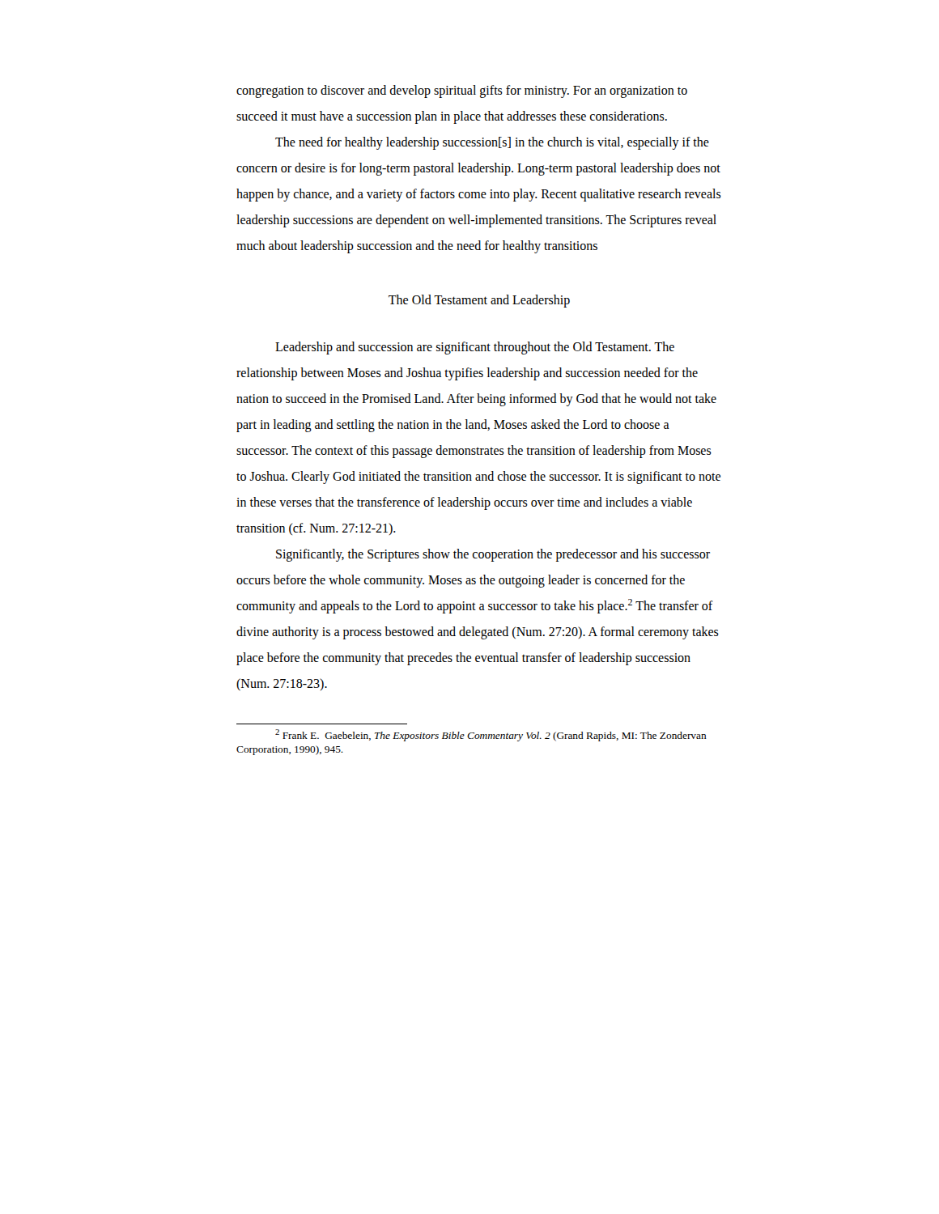congregation to discover and develop spiritual gifts for ministry. For an organization to succeed it must have a succession plan in place that addresses these considerations.
The need for healthy leadership succession[s] in the church is vital, especially if the concern or desire is for long-term pastoral leadership. Long-term pastoral leadership does not happen by chance, and a variety of factors come into play. Recent qualitative research reveals leadership successions are dependent on well-implemented transitions. The Scriptures reveal much about leadership succession and the need for healthy transitions
The Old Testament and Leadership
Leadership and succession are significant throughout the Old Testament. The relationship between Moses and Joshua typifies leadership and succession needed for the nation to succeed in the Promised Land. After being informed by God that he would not take part in leading and settling the nation in the land, Moses asked the Lord to choose a successor. The context of this passage demonstrates the transition of leadership from Moses to Joshua. Clearly God initiated the transition and chose the successor. It is significant to note in these verses that the transference of leadership occurs over time and includes a viable transition (cf. Num. 27:12-21).
Significantly, the Scriptures show the cooperation the predecessor and his successor occurs before the whole community. Moses as the outgoing leader is concerned for the community and appeals to the Lord to appoint a successor to take his place.2 The transfer of divine authority is a process bestowed and delegated (Num. 27:20). A formal ceremony takes place before the community that precedes the eventual transfer of leadership succession (Num. 27:18-23).
2 Frank E. Gaebelein, The Expositors Bible Commentary Vol. 2 (Grand Rapids, MI: The Zondervan Corporation, 1990), 945.